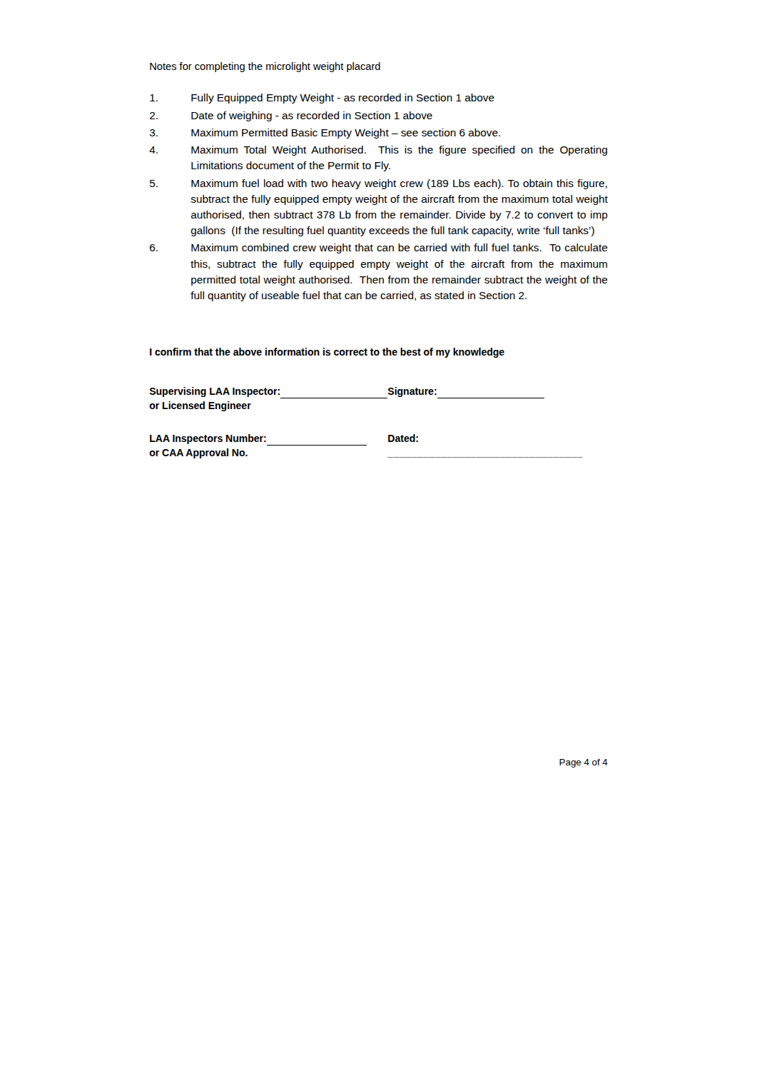Notes for completing the microlight weight placard
1. Fully Equipped Empty Weight - as recorded in Section 1 above
2. Date of weighing - as recorded in Section 1 above
3. Maximum Permitted Basic Empty Weight – see section 6 above.
4. Maximum Total Weight Authorised. This is the figure specified on the Operating Limitations document of the Permit to Fly.
5. Maximum fuel load with two heavy weight crew (189 Lbs each). To obtain this figure, subtract the fully equipped empty weight of the aircraft from the maximum total weight authorised, then subtract 378 Lb from the remainder. Divide by 7.2 to convert to imp gallons (If the resulting fuel quantity exceeds the full tank capacity, write ‘full tanks’)
6. Maximum combined crew weight that can be carried with full fuel tanks. To calculate this, subtract the fully equipped empty weight of the aircraft from the maximum permitted total weight authorised. Then from the remainder subtract the weight of the full quantity of useable fuel that can be carried, as stated in Section 2.
I confirm that the above information is correct to the best of my knowledge
| Supervising LAA Inspector: or Licensed Engineer | Signature: |
| LAA Inspectors Number: or CAA Approval No. | Dated: _________________________________ |
Page 4 of 4